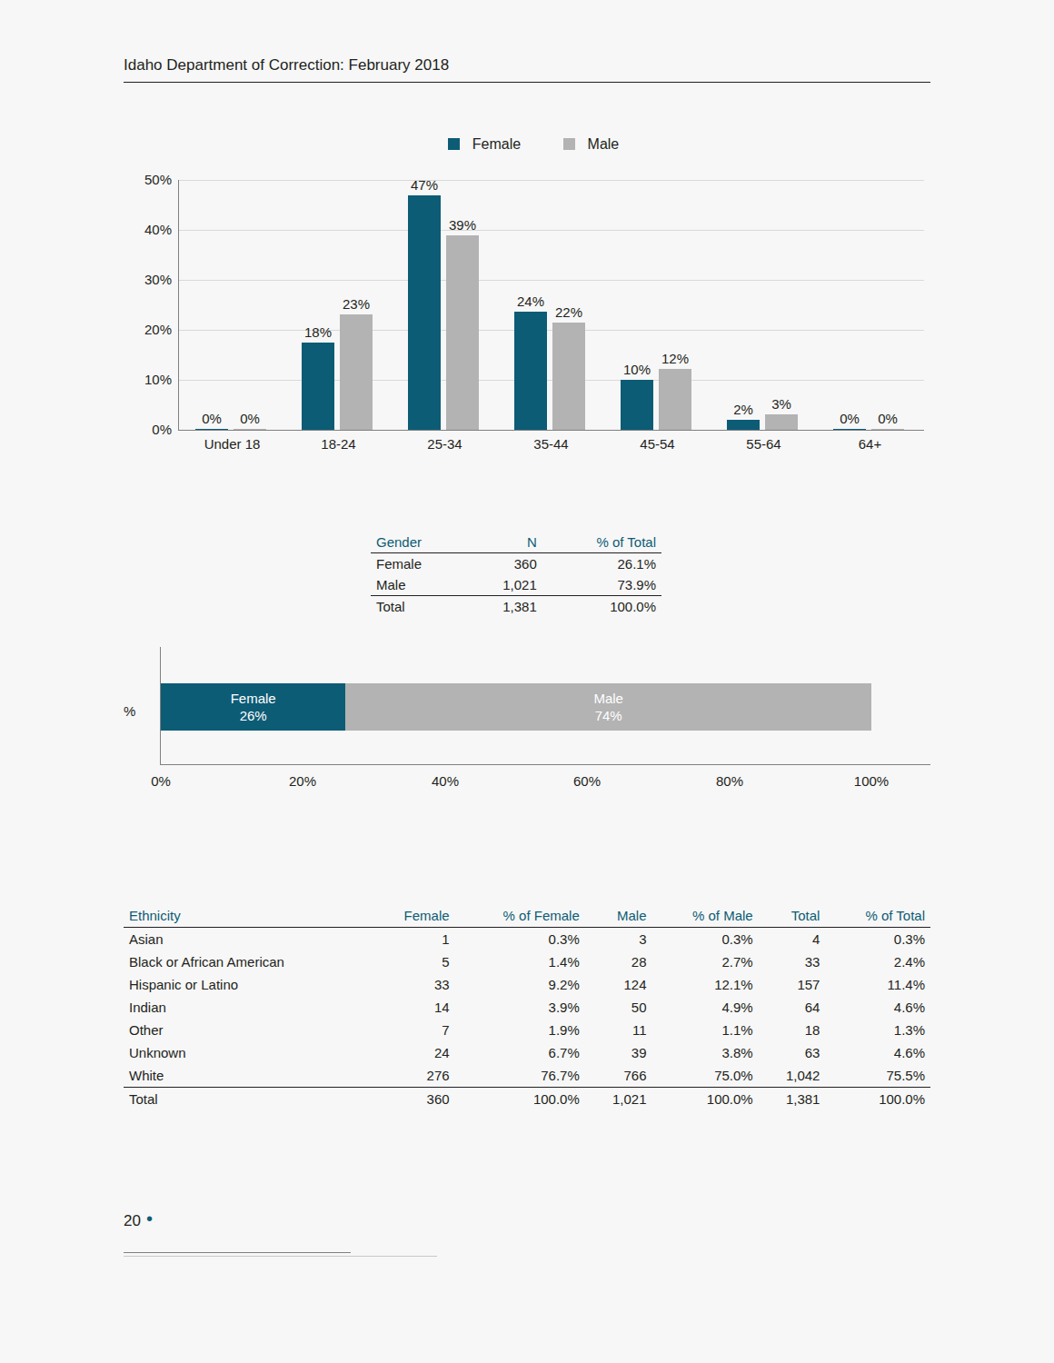Idaho Department of Correction: February 2018
Female Male
50%
40%
30%
20%
10%
0%
0%
0%
Under 18
18%
23%
18-24
47%
39%
25-34
24%
22%
35-44
10%
12%
45-54
2%
3%
55-64
0%
0%
64+
| Gender | N | % of Total |
| --- | --- | --- |
| Female | 360 | 26.1% |
| Male | 1,021 | 73.9% |
| Total | 1,381 | 100.0% |
%
Female
26%
Male
74%
0%
20%
40%
60%
80%
100%
| Ethnicity | Female | % of Female | Male | % of Male | Total | % of Total |
| --- | --- | --- | --- | --- | --- | --- |
| Asian | 1 | 0.3% | 3 | 0.3% | 4 | 0.3% |
| Black or African American | 5 | 1.4% | 28 | 2.7% | 33 | 2.4% |
| Hispanic or Latino | 33 | 9.2% | 124 | 12.1% | 157 | 11.4% |
| Indian | 14 | 3.9% | 50 | 4.9% | 64 | 4.6% |
| Other | 7 | 1.9% | 11 | 1.1% | 18 | 1.3% |
| Unknown | 24 | 6.7% | 39 | 3.8% | 63 | 4.6% |
| White | 276 | 76.7% | 766 | 75.0% | 1,042 | 75.5% |
| Total | 360 | 100.0% | 1,021 | 100.0% | 1,381 | 100.0% |
20•